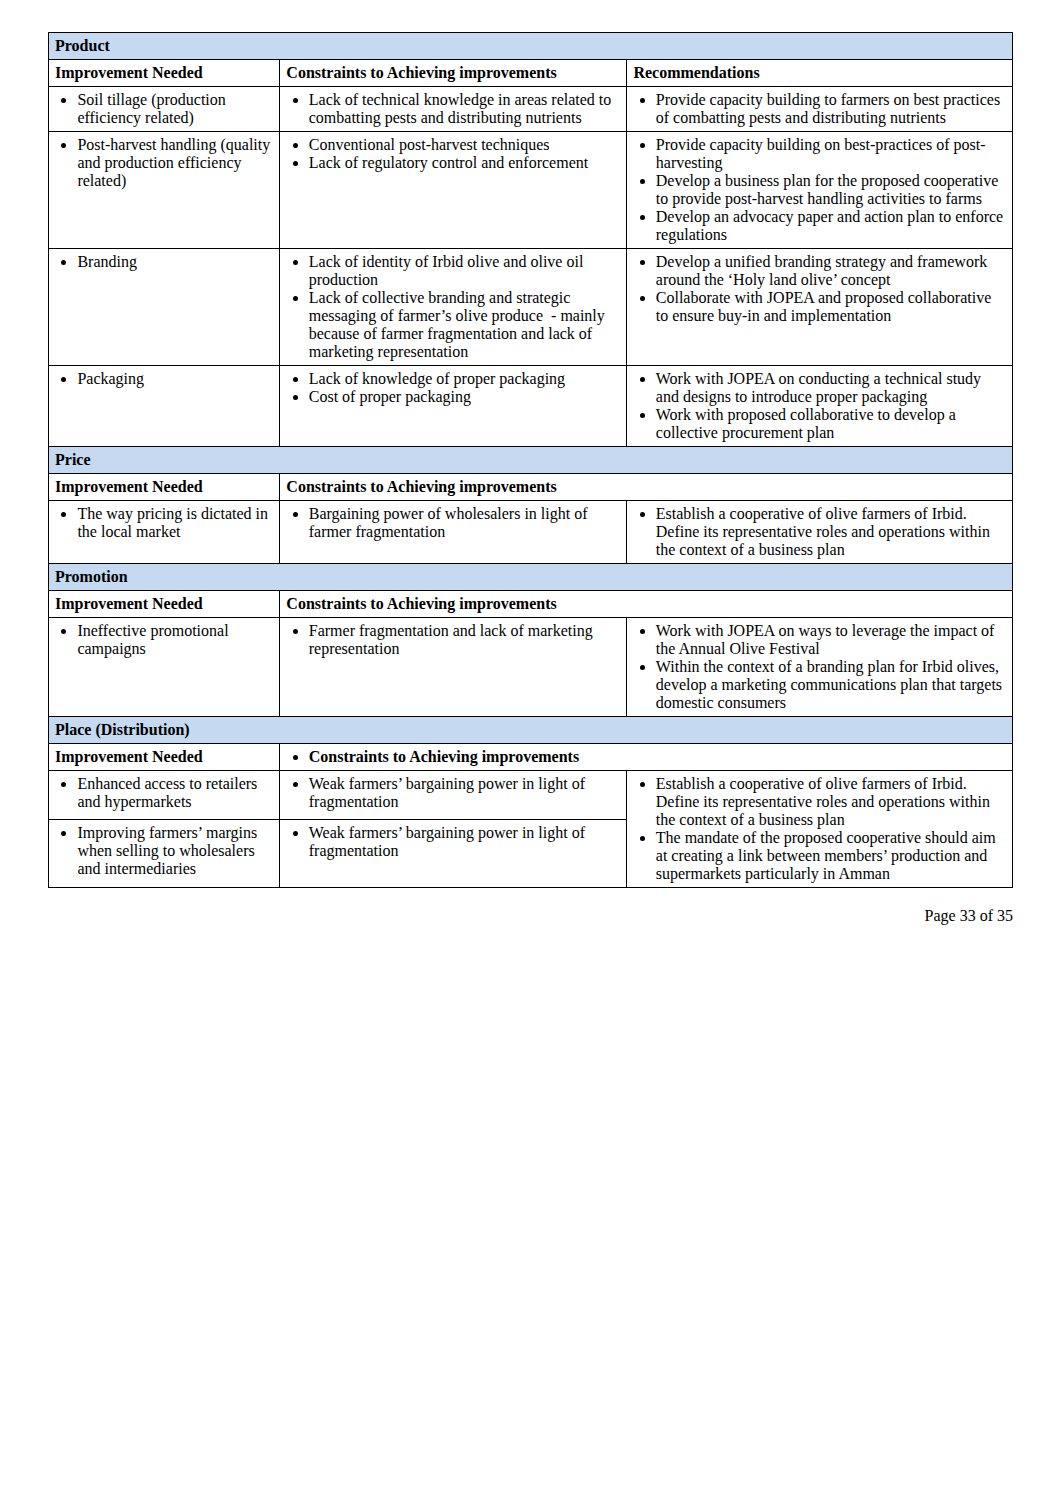| Product |
| Improvement Needed | Constraints to Achieving improvements | Recommendations |
| Soil tillage (production efficiency related) | Lack of technical knowledge in areas related to combatting pests and distributing nutrients | Provide capacity building to farmers on best practices of combatting pests and distributing nutrients |
| Post-harvest handling (quality and production efficiency related) | Conventional post-harvest techniques Lack of regulatory control and enforcement | Provide capacity building on best-practices of post-harvesting Develop a business plan for the proposed cooperative to provide post-harvest handling activities to farms Develop an advocacy paper and action plan to enforce regulations |
| Branding | Lack of identity of Irbid olive and olive oil production Lack of collective branding and strategic messaging of farmer’s olive produce - mainly because of farmer fragmentation and lack of marketing representation | Develop a unified branding strategy and framework around the ‘Holy land olive’ concept Collaborate with JOPEA and proposed collaborative to ensure buy-in and implementation |
| Packaging | Lack of knowledge of proper packaging Cost of proper packaging | Work with JOPEA on conducting a technical study and designs to introduce proper packaging Work with proposed collaborative to develop a collective procurement plan |
| Price |
| Improvement Needed | Constraints to Achieving improvements |
| The way pricing is dictated in the local market | Bargaining power of wholesalers in light of farmer fragmentation | Establish a cooperative of olive farmers of Irbid. Define its representative roles and operations within the context of a business plan |
| Promotion |
| Improvement Needed | Constraints to Achieving improvements |
| Ineffective promotional campaigns | Farmer fragmentation and lack of marketing representation | Work with JOPEA on ways to leverage the impact of the Annual Olive Festival Within the context of a branding plan for Irbid olives, develop a marketing communications plan that targets domestic consumers |
| Place (Distribution) |
| Improvement Needed | Constraints to Achieving improvements |
| Enhanced access to retailers and hypermarkets | Weak farmers’ bargaining power in light of fragmentation | Establish a cooperative of olive farmers of Irbid. Define its representative roles and operations within the context of a business plan The mandate of the proposed cooperative should aim at creating a link between members’ production and supermarkets particularly in Amman |
| Improving farmers’ margins when selling to wholesalers and intermediaries | Weak farmers’ bargaining power in light of fragmentation |
Page 33 of 35